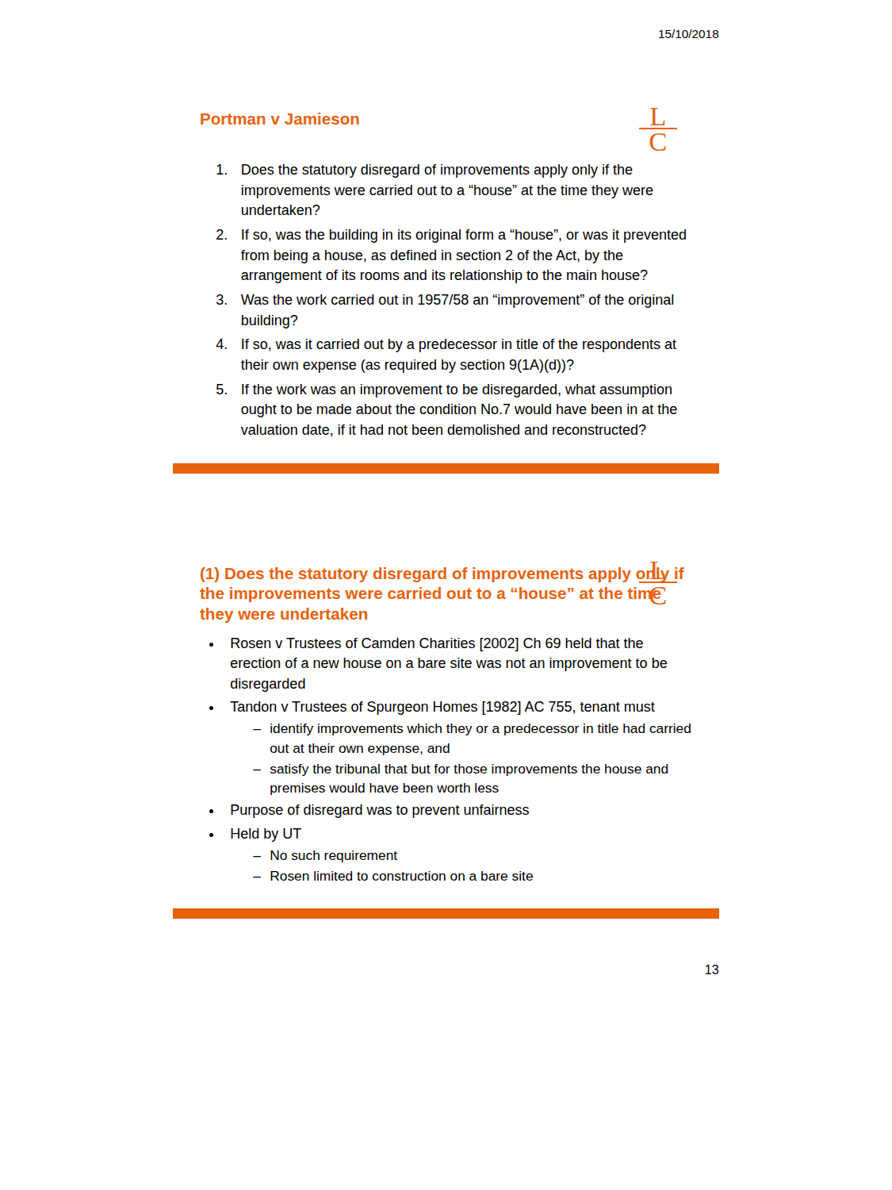15/10/2018
LC
Portman v Jamieson
Does the statutory disregard of improvements apply only if the improvements were carried out to a “house” at the time they were undertaken?
If so, was the building in its original form a “house”, or was it prevented from being a house, as defined in section 2 of the Act, by the arrangement of its rooms and its relationship to the main house?
Was the work carried out in 1957/58 an “improvement” of the original building?
If so, was it carried out by a predecessor in title of the respondents at their own expense (as required by section 9(1A)(d))?
If the work was an improvement to be disregarded, what assumption ought to be made about the condition No.7 would have been in at the valuation date, if it had not been demolished and reconstructed?
LC
(1) Does the statutory disregard of improvements apply only if the improvements were carried out to a “house” at the time they were undertaken
Rosen v Trustees of Camden Charities [2002] Ch 69 held that the erection of a new house on a bare site was not an improvement to be disregarded
Tandon v Trustees of Spurgeon Homes [1982] AC 755, tenant must
identify improvements which they or a predecessor in title had carried out at their own expense, and
satisfy the tribunal that but for those improvements the house and premises would have been worth less
Purpose of disregard was to prevent unfairness
Held by UT
No such requirement
Rosen limited to construction on a bare site
13